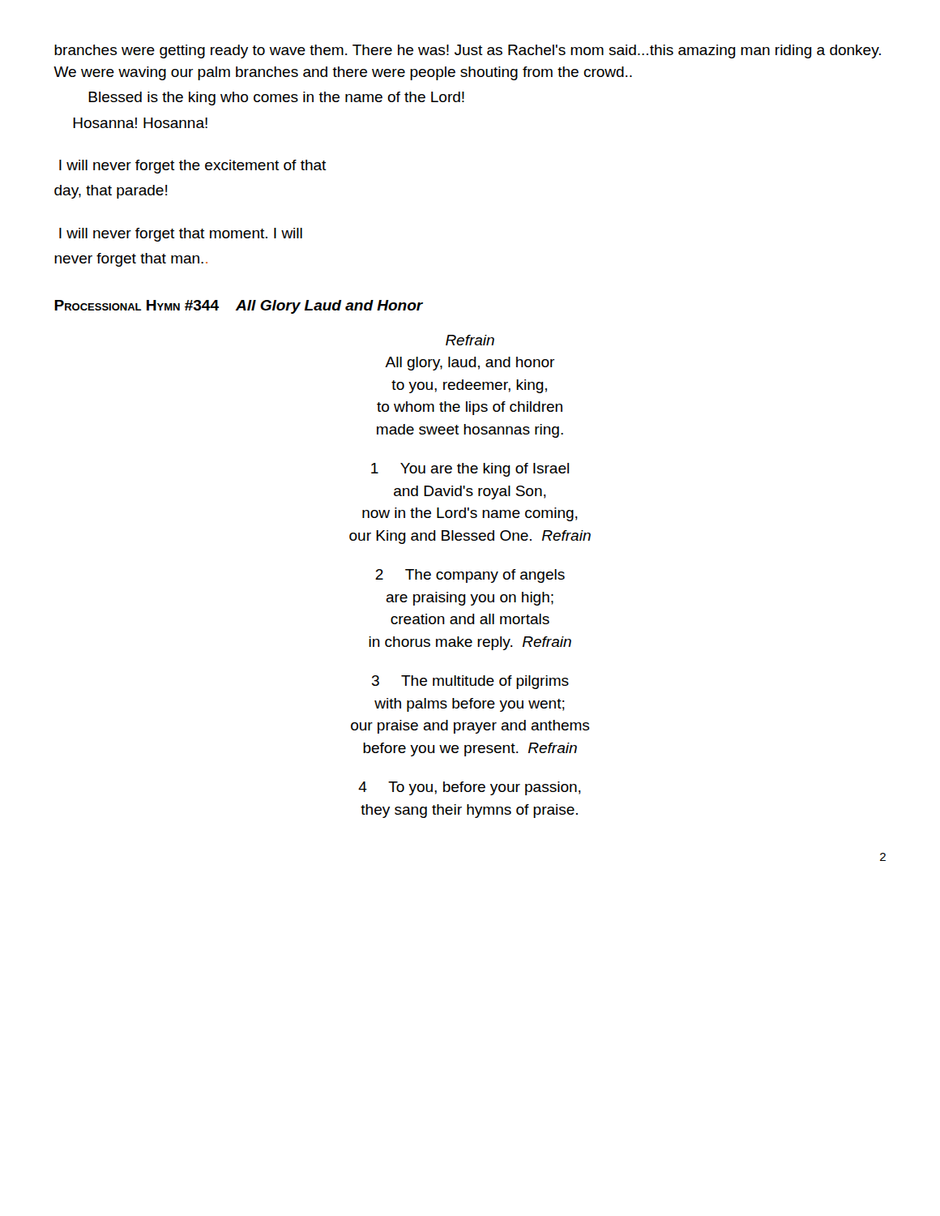branches were getting ready to wave them. There he was! Just as Rachel's mom said...this amazing man riding a donkey. We were waving our palm branches and there were people shouting from the crowd..
Blessed is the king who comes in the name of the Lord!
Hosanna! Hosanna!
I will never forget the excitement of that
day, that parade!
I will never forget that moment. I will
never forget that man..
Processional Hymn #344 All Glory Laud and Honor
Refrain
All glory, laud, and honor
to you, redeemer, king,
to whom the lips of children
made sweet hosannas ring.
1 You are the king of Israel
and David's royal Son,
now in the Lord's name coming,
our King and Blessed One. Refrain
2 The company of angels
are praising you on high;
creation and all mortals
in chorus make reply. Refrain
3 The multitude of pilgrims
with palms before you went;
our praise and prayer and anthems
before you we present. Refrain
4 To you, before your passion,
they sang their hymns of praise.
2